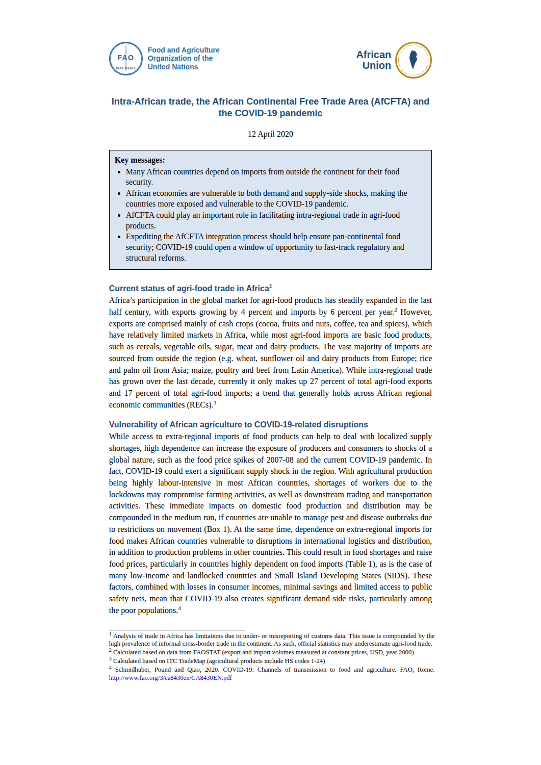FAO
FIAT PANIS
Food and Agriculture
Organization of the
United Nations
African
Union
Intra-African trade, the African Continental Free Trade Area (AfCFTA) and the COVID-19 pandemic
12 April 2020
Key messages:
Many African countries depend on imports from outside the continent for their food security.
African economies are vulnerable to both demand and supply-side shocks, making the countries more exposed and vulnerable to the COVID-19 pandemic.
AfCFTA could play an important role in facilitating intra-regional trade in agri-food products.
Expediting the AfCFTA integration process should help ensure pan-continental food security; COVID-19 could open a window of opportunity to fast-track regulatory and structural reforms.
Current status of agri-food trade in Africa1
Africa’s participation in the global market for agri-food products has steadily expanded in the last half century, with exports growing by 4 percent and imports by 6 percent per year.2 However, exports are comprised mainly of cash crops (cocoa, fruits and nuts, coffee, tea and spices), which have relatively limited markets in Africa, while most agri-food imports are basic food products, such as cereals, vegetable oils, sugar, meat and dairy products. The vast majority of imports are sourced from outside the region (e.g. wheat, sunflower oil and dairy products from Europe; rice and palm oil from Asia; maize, poultry and beef from Latin America). While intra-regional trade has grown over the last decade, currently it only makes up 27 percent of total agri-food exports and 17 percent of total agri-food imports; a trend that generally holds across African regional economic communities (RECs).3
Vulnerability of African agriculture to COVID-19-related disruptions
While access to extra-regional imports of food products can help to deal with localized supply shortages, high dependence can increase the exposure of producers and consumers to shocks of a global nature, such as the food price spikes of 2007-08 and the current COVID-19 pandemic. In fact, COVID-19 could exert a significant supply shock in the region. With agricultural production being highly labour-intensive in most African countries, shortages of workers due to the lockdowns may compromise farming activities, as well as downstream trading and transportation activities. These immediate impacts on domestic food production and distribution may be compounded in the medium run, if countries are unable to manage pest and disease outbreaks due to restrictions on movement (Box 1). At the same time, dependence on extra-regional imports for food makes African countries vulnerable to disruptions in international logistics and distribution, in addition to production problems in other countries. This could result in food shortages and raise food prices, particularly in countries highly dependent on food imports (Table 1), as is the case of many low-income and landlocked countries and Small Island Developing States (SIDS). These factors, combined with losses in consumer incomes, minimal savings and limited access to public safety nets, mean that COVID-19 also creates significant demand side risks, particularly among the poor populations.4
1 Analysis of trade in Africa has limitations due to under- or misreporting of customs data. This issue is compounded by the high prevalence of informal cross-border trade in the continent. As such, official statistics may underestimate agri-food trade.
2 Calculated based on data from FAOSTAT (export and import volumes measured at constant prices, USD, year 2000)
3 Calculated based on ITC TradeMap (agricultural products include HS codes 1-24)
4 Schmidhuber, Pound and Qiao, 2020. COVID-19: Channels of transmission to food and agriculture. FAO, Rome. http://www.fao.org/3/ca8430en/CA8430EN.pdf